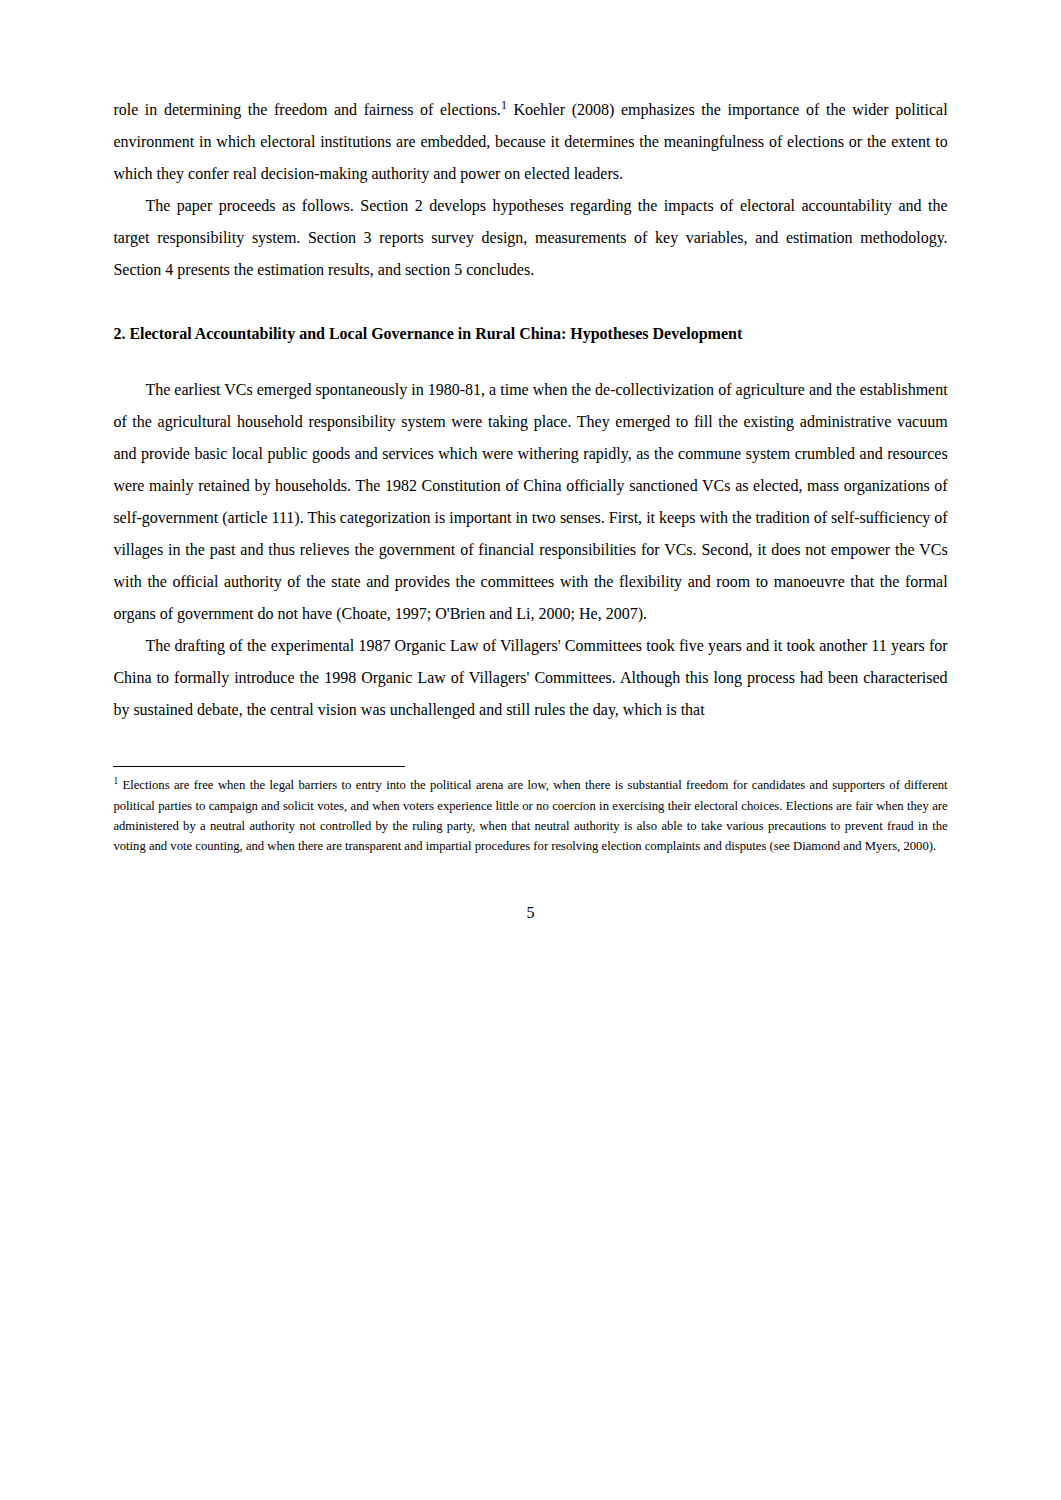role in determining the freedom and fairness of elections.1 Koehler (2008) emphasizes the importance of the wider political environment in which electoral institutions are embedded, because it determines the meaningfulness of elections or the extent to which they confer real decision-making authority and power on elected leaders.
The paper proceeds as follows. Section 2 develops hypotheses regarding the impacts of electoral accountability and the target responsibility system. Section 3 reports survey design, measurements of key variables, and estimation methodology. Section 4 presents the estimation results, and section 5 concludes.
2. Electoral Accountability and Local Governance in Rural China: Hypotheses Development
The earliest VCs emerged spontaneously in 1980-81, a time when the de-collectivization of agriculture and the establishment of the agricultural household responsibility system were taking place. They emerged to fill the existing administrative vacuum and provide basic local public goods and services which were withering rapidly, as the commune system crumbled and resources were mainly retained by households. The 1982 Constitution of China officially sanctioned VCs as elected, mass organizations of self-government (article 111). This categorization is important in two senses. First, it keeps with the tradition of self-sufficiency of villages in the past and thus relieves the government of financial responsibilities for VCs. Second, it does not empower the VCs with the official authority of the state and provides the committees with the flexibility and room to manoeuvre that the formal organs of government do not have (Choate, 1997; O'Brien and Li, 2000; He, 2007).
The drafting of the experimental 1987 Organic Law of Villagers' Committees took five years and it took another 11 years for China to formally introduce the 1998 Organic Law of Villagers' Committees. Although this long process had been characterised by sustained debate, the central vision was unchallenged and still rules the day, which is that
1 Elections are free when the legal barriers to entry into the political arena are low, when there is substantial freedom for candidates and supporters of different political parties to campaign and solicit votes, and when voters experience little or no coercion in exercising their electoral choices. Elections are fair when they are administered by a neutral authority not controlled by the ruling party, when that neutral authority is also able to take various precautions to prevent fraud in the voting and vote counting, and when there are transparent and impartial procedures for resolving election complaints and disputes (see Diamond and Myers, 2000).
5